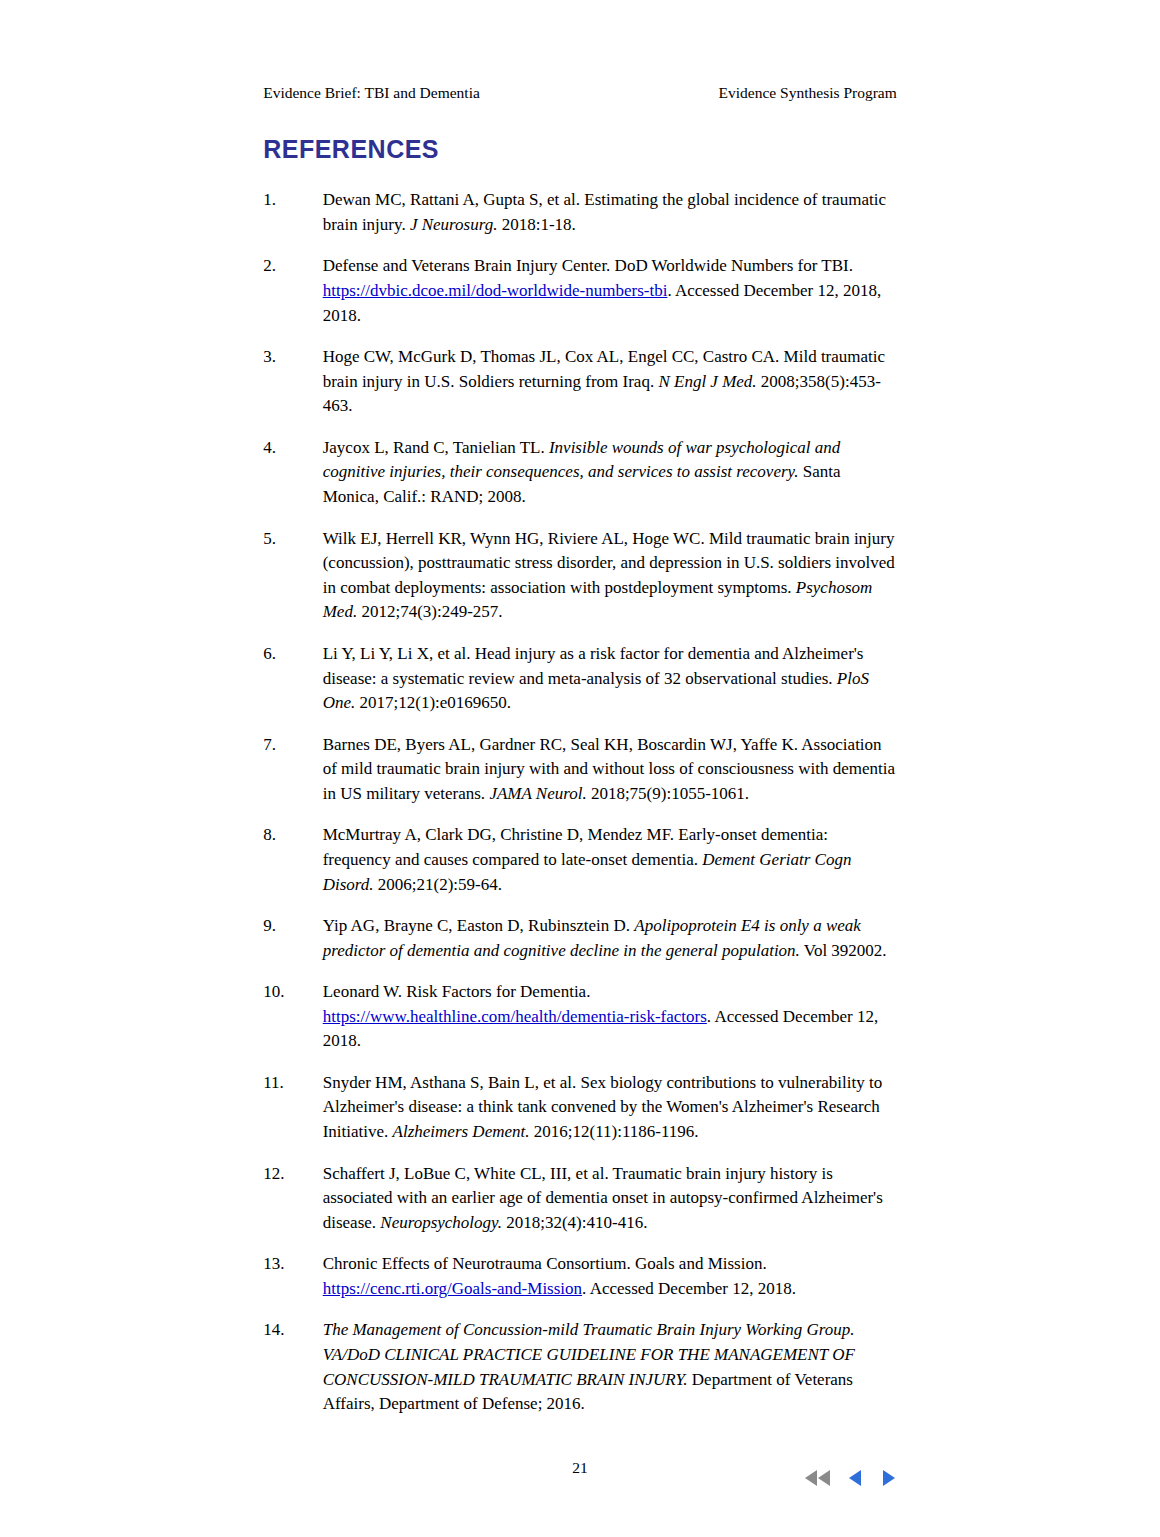Evidence Brief: TBI and Dementia Evidence Synthesis Program
REFERENCES
1. Dewan MC, Rattani A, Gupta S, et al. Estimating the global incidence of traumatic brain injury. J Neurosurg. 2018:1-18.
2. Defense and Veterans Brain Injury Center. DoD Worldwide Numbers for TBI. https://dvbic.dcoe.mil/dod-worldwide-numbers-tbi. Accessed December 12, 2018, 2018.
3. Hoge CW, McGurk D, Thomas JL, Cox AL, Engel CC, Castro CA. Mild traumatic brain injury in U.S. Soldiers returning from Iraq. N Engl J Med. 2008;358(5):453-463.
4. Jaycox L, Rand C, Tanielian TL. Invisible wounds of war psychological and cognitive injuries, their consequences, and services to assist recovery. Santa Monica, Calif.: RAND; 2008.
5. Wilk EJ, Herrell KR, Wynn HG, Riviere AL, Hoge WC. Mild traumatic brain injury (concussion), posttraumatic stress disorder, and depression in U.S. soldiers involved in combat deployments: association with postdeployment symptoms. Psychosom Med. 2012;74(3):249-257.
6. Li Y, Li Y, Li X, et al. Head injury as a risk factor for dementia and Alzheimer's disease: a systematic review and meta-analysis of 32 observational studies. PloS One. 2017;12(1):e0169650.
7. Barnes DE, Byers AL, Gardner RC, Seal KH, Boscardin WJ, Yaffe K. Association of mild traumatic brain injury with and without loss of consciousness with dementia in US military veterans. JAMA Neurol. 2018;75(9):1055-1061.
8. McMurtray A, Clark DG, Christine D, Mendez MF. Early-onset dementia: frequency and causes compared to late-onset dementia. Dement Geriatr Cogn Disord. 2006;21(2):59-64.
9. Yip AG, Brayne C, Easton D, Rubinsztein D. Apolipoprotein E4 is only a weak predictor of dementia and cognitive decline in the general population. Vol 392002.
10. Leonard W. Risk Factors for Dementia. https://www.healthline.com/health/dementia-risk-factors. Accessed December 12, 2018.
11. Snyder HM, Asthana S, Bain L, et al. Sex biology contributions to vulnerability to Alzheimer's disease: a think tank convened by the Women's Alzheimer's Research Initiative. Alzheimers Dement. 2016;12(11):1186-1196.
12. Schaffert J, LoBue C, White CL, III, et al. Traumatic brain injury history is associated with an earlier age of dementia onset in autopsy-confirmed Alzheimer's disease. Neuropsychology. 2018;32(4):410-416.
13. Chronic Effects of Neurotrauma Consortium. Goals and Mission. https://cenc.rti.org/Goals-and-Mission. Accessed December 12, 2018.
14. The Management of Concussion-mild Traumatic Brain Injury Working Group. VA/DoD CLINICAL PRACTICE GUIDELINE FOR THE MANAGEMENT OF CONCUSSION-MILD TRAUMATIC BRAIN INJURY. Department of Veterans Affairs, Department of Defense; 2016.
21